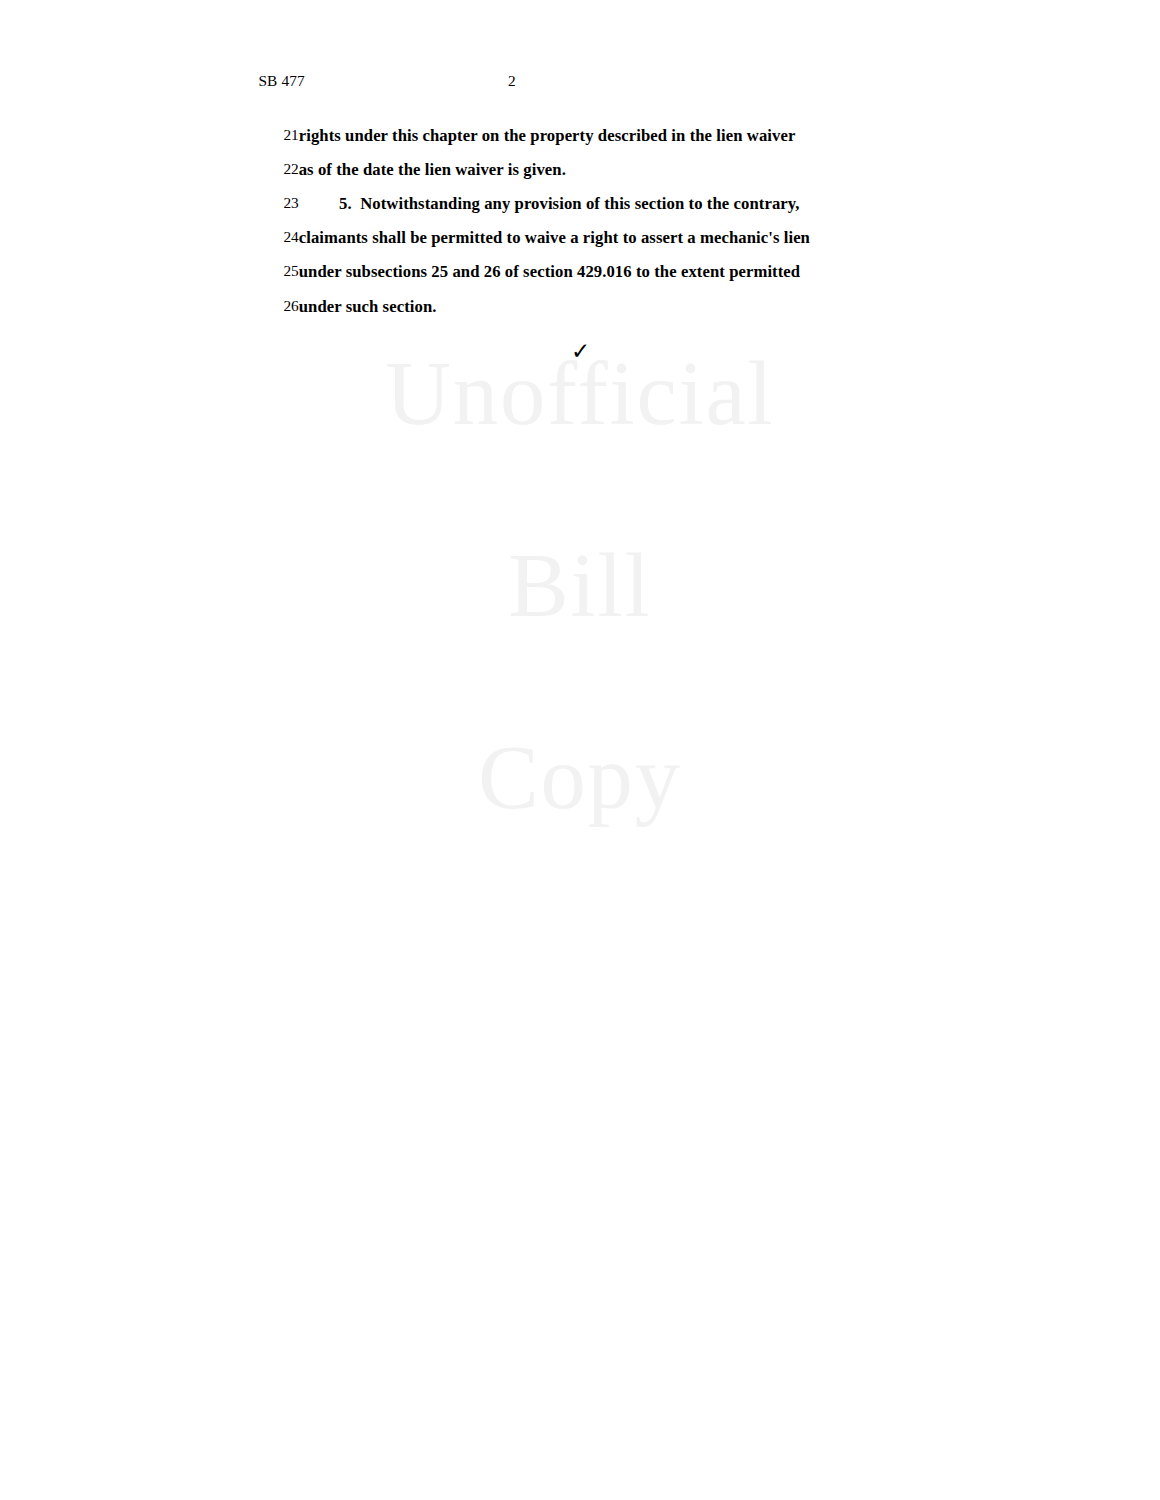Unofficial
Bill
Copy
SB 477 2
| 21 | rights under this chapter on the property described in the lien waiver |
| 22 | as of the date the lien waiver is given. |
| 23 | 5. Notwithstanding any provision of this section to the contrary, |
| 24 | claimants shall be permitted to waive a right to assert a mechanic's lien |
| 25 | under subsections 25 and 26 of section 429.016 to the extent permitted |
| 26 | under such section. |
✓